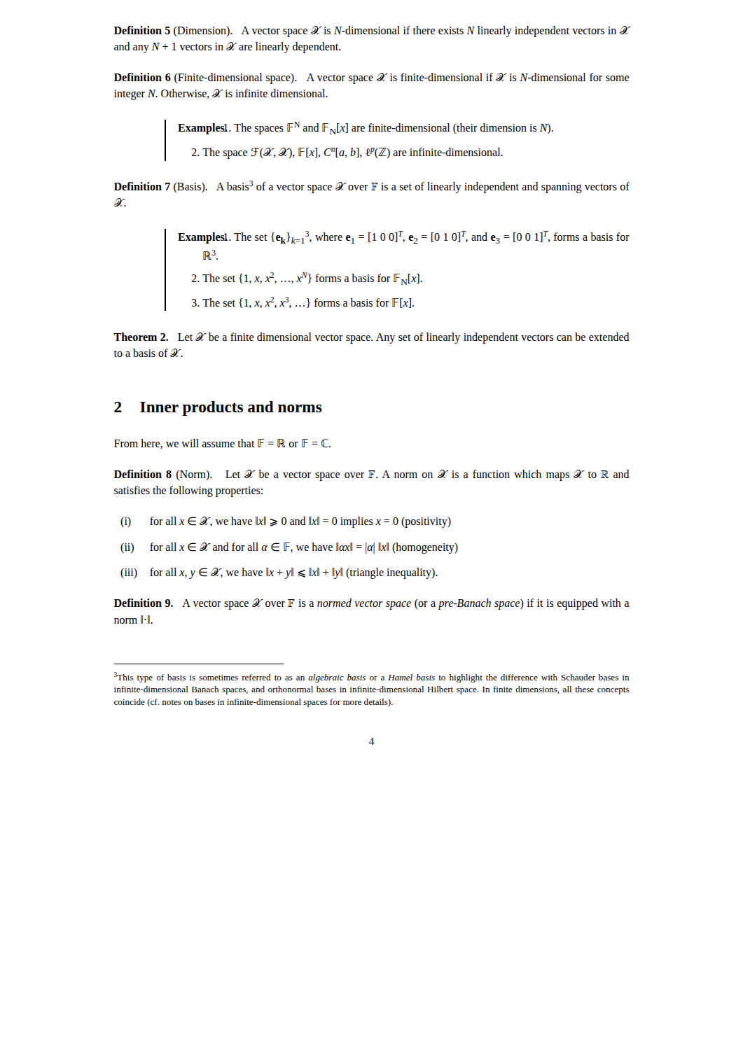Definition 5 (Dimension). A vector space 𝒳 is N-dimensional if there exists N linearly independent vectors in 𝒳 and any N + 1 vectors in 𝒳 are linearly dependent.
Definition 6 (Finite-dimensional space). A vector space 𝒳 is finite-dimensional if 𝒳 is N-dimensional for some integer N. Otherwise, 𝒳 is infinite dimensional.
Examples.
The spaces 𝔽N and 𝔽N[x] are finite-dimensional (their dimension is N).
The space ℱ(𝒳, 𝒳), 𝔽[x], Cn[a, b], ℓp(ℤ) are infinite-dimensional.
Definition 7 (Basis). A basis3 of a vector space 𝒳 over 𝔽 is a set of linearly independent and spanning vectors of 𝒳.
Examples.
The set {ek}k=13, where e1 = [1 0 0]T, e2 = [0 1 0]T, and e3 = [0 0 1]T, forms a basis for ℝ3.
The set {1, x, x2, …, xN} forms a basis for 𝔽N[x].
The set {1, x, x2, x3, …} forms a basis for 𝔽[x].
Theorem 2. Let 𝒳 be a finite dimensional vector space. Any set of linearly independent vectors can be extended to a basis of 𝒳.
2 Inner products and norms
From here, we will assume that 𝔽 = ℝ or 𝔽 = ℂ.
Definition 8 (Norm). Let 𝒳 be a vector space over 𝔽. A norm on 𝒳 is a function which maps 𝒳 to ℝ and satisfies the following properties:
(i) for all x ∈ 𝒳, we have ‖x‖ ⩾ 0 and ‖x‖ = 0 implies x = 0 (positivity)
(ii) for all x ∈ 𝒳 and for all α ∈ 𝔽, we have ‖αx‖ = |α| ‖x‖ (homogeneity)
(iii) for all x, y ∈ 𝒳, we have ‖x + y‖ ⩽ ‖x‖ + ‖y‖ (triangle inequality).
Definition 9. A vector space 𝒳 over 𝔽 is a normed vector space (or a pre-Banach space) if it is equipped with a norm ‖·‖.
3This type of basis is sometimes referred to as an algebraic basis or a Hamel basis to highlight the difference with Schauder bases in infinite-dimensional Banach spaces, and orthonormal bases in infinite-dimensional Hilbert space. In finite dimensions, all these concepts coincide (cf. notes on bases in infinite-dimensional spaces for more details).
4